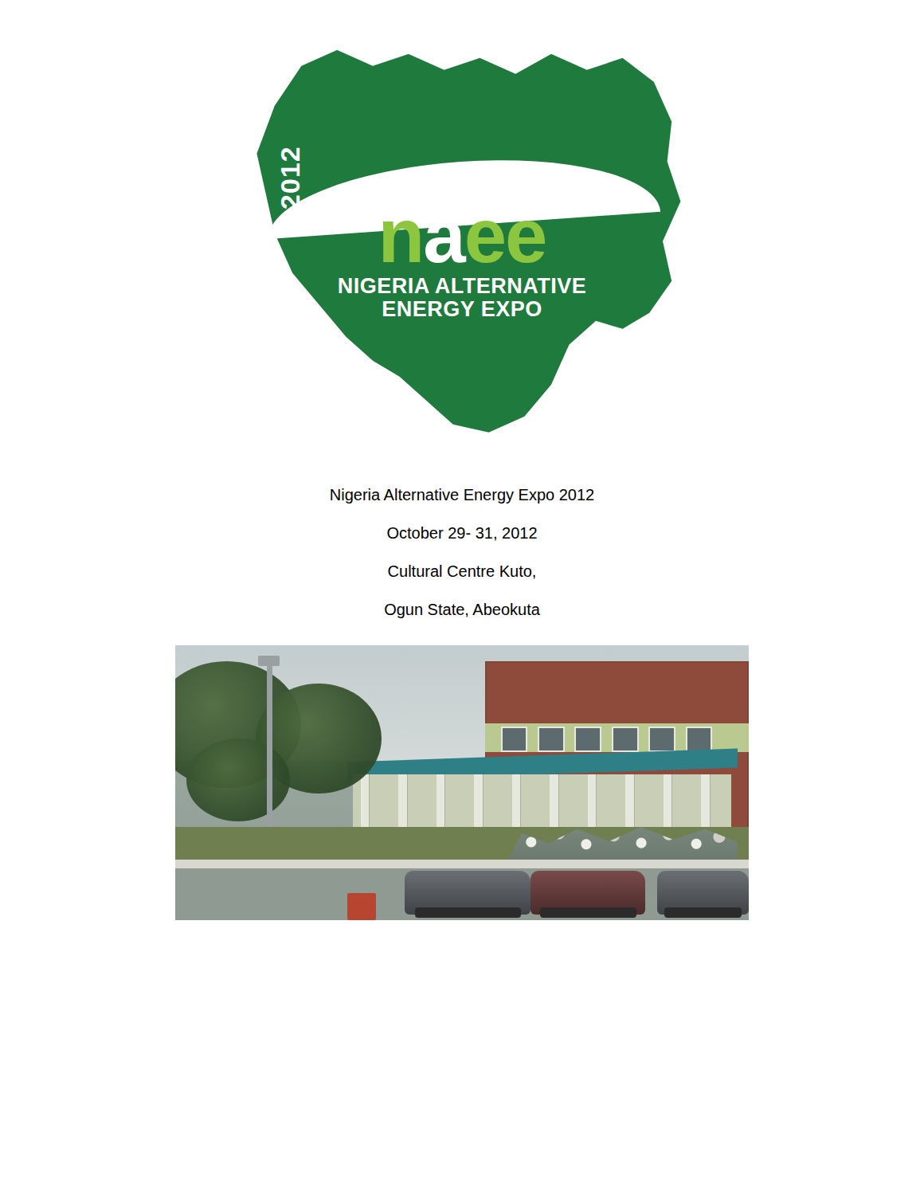2012
naee
Nigeria Alternative
Energy Expo
Nigeria Alternative Energy Expo 2012
October 29- 31, 2012
Cultural Centre Kuto,
Ogun State, Abeokuta